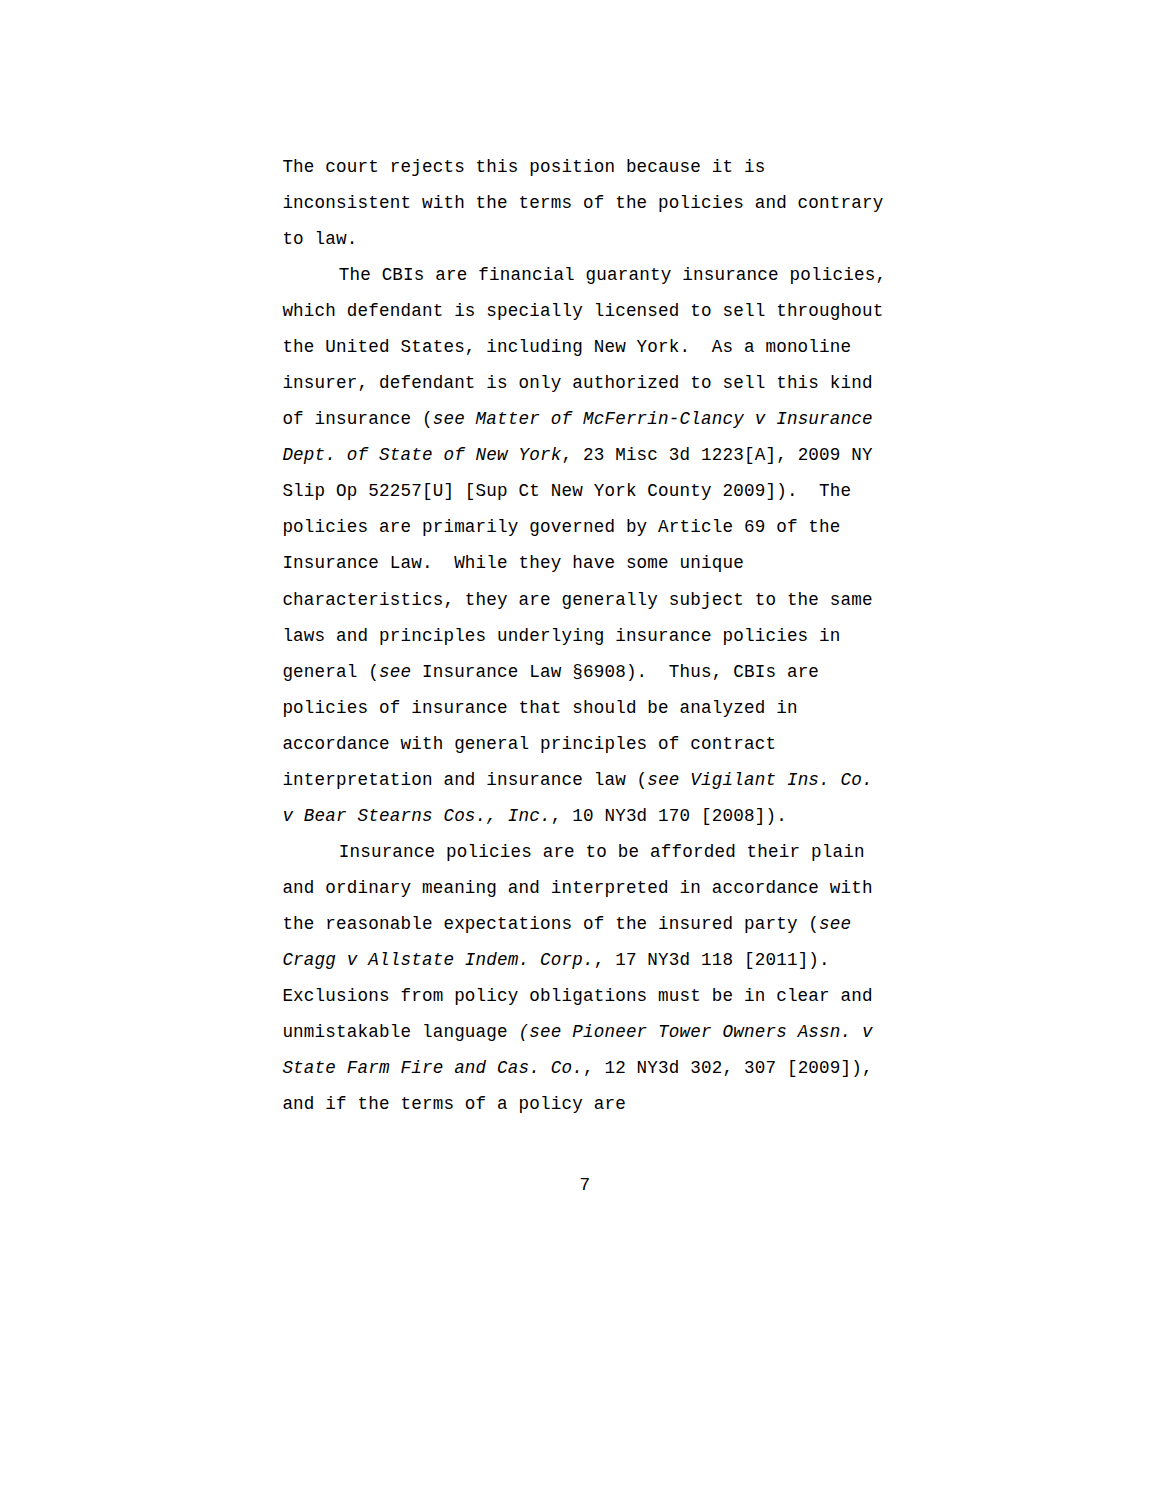The court rejects this position because it is inconsistent with the terms of the policies and contrary to law.
The CBIs are financial guaranty insurance policies, which defendant is specially licensed to sell throughout the United States, including New York. As a monoline insurer, defendant is only authorized to sell this kind of insurance (see Matter of McFerrin-Clancy v Insurance Dept. of State of New York, 23 Misc 3d 1223[A], 2009 NY Slip Op 52257[U] [Sup Ct New York County 2009]). The policies are primarily governed by Article 69 of the Insurance Law. While they have some unique characteristics, they are generally subject to the same laws and principles underlying insurance policies in general (see Insurance Law §6908). Thus, CBIs are policies of insurance that should be analyzed in accordance with general principles of contract interpretation and insurance law (see Vigilant Ins. Co. v Bear Stearns Cos., Inc., 10 NY3d 170 [2008]).
Insurance policies are to be afforded their plain and ordinary meaning and interpreted in accordance with the reasonable expectations of the insured party (see Cragg v Allstate Indem. Corp., 17 NY3d 118 [2011]). Exclusions from policy obligations must be in clear and unmistakable language (see Pioneer Tower Owners Assn. v State Farm Fire and Cas. Co., 12 NY3d 302, 307 [2009]), and if the terms of a policy are
7